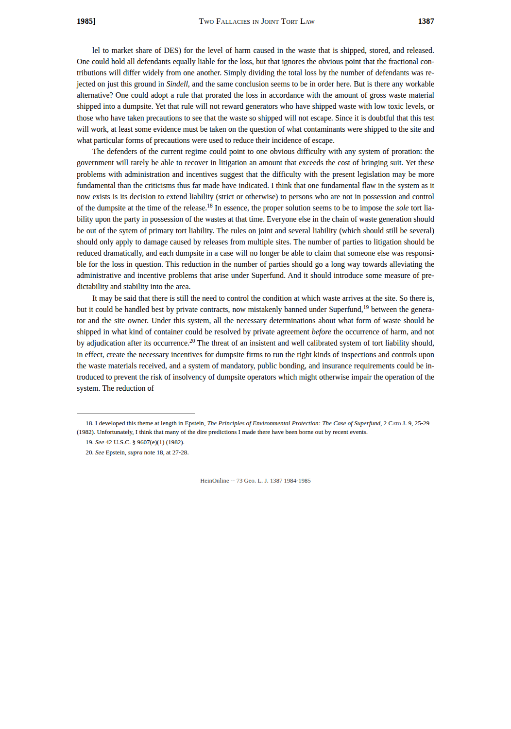1985] Two Fallacies in Joint Tort Law 1387
lel to market share of DES) for the level of harm caused in the waste that is shipped, stored, and released. One could hold all defendants equally liable for the loss, but that ignores the obvious point that the fractional contributions will differ widely from one another. Simply dividing the total loss by the number of defendants was rejected on just this ground in Sindell, and the same conclusion seems to be in order here. But is there any workable alternative? One could adopt a rule that prorated the loss in accordance with the amount of gross waste material shipped into a dumpsite. Yet that rule will not reward generators who have shipped waste with low toxic levels, or those who have taken precautions to see that the waste so shipped will not escape. Since it is doubtful that this test will work, at least some evidence must be taken on the question of what contaminants were shipped to the site and what particular forms of precautions were used to reduce their incidence of escape.
The defenders of the current regime could point to one obvious difficulty with any system of proration: the government will rarely be able to recover in litigation an amount that exceeds the cost of bringing suit. Yet these problems with administration and incentives suggest that the difficulty with the present legislation may be more fundamental than the criticisms thus far made have indicated. I think that one fundamental flaw in the system as it now exists is its decision to extend liability (strict or otherwise) to persons who are not in possession and control of the dumpsite at the time of the release.18 In essence, the proper solution seems to be to impose the sole tort liability upon the party in possession of the wastes at that time. Everyone else in the chain of waste generation should be out of the sytem of primary tort liability. The rules on joint and several liability (which should still be several) should only apply to damage caused by releases from multiple sites. The number of parties to litigation should be reduced dramatically, and each dumpsite in a case will no longer be able to claim that someone else was responsible for the loss in question. This reduction in the number of parties should go a long way towards alleviating the administrative and incentive problems that arise under Superfund. And it should introduce some measure of predictability and stability into the area.
It may be said that there is still the need to control the condition at which waste arrives at the site. So there is, but it could be handled best by private contracts, now mistakenly banned under Superfund,19 between the generator and the site owner. Under this system, all the necessary determinations about what form of waste should be shipped in what kind of container could be resolved by private agreement before the occurrence of harm, and not by adjudication after its occurrence.20 The threat of an insistent and well calibrated system of tort liability should, in effect, create the necessary incentives for dumpsite firms to run the right kinds of inspections and controls upon the waste materials received, and a system of mandatory, public bonding, and insurance requirements could be introduced to prevent the risk of insolvency of dumpsite operators which might otherwise impair the operation of the system. The reduction of
18. I developed this theme at length in Epstein, The Principles of Environmental Protection: The Case of Superfund, 2 Cato J. 9, 25-29 (1982). Unfortunately, I think that many of the dire predictions I made there have been borne out by recent events.
19. See 42 U.S.C. § 9607(e)(1) (1982).
20. See Epstein, supra note 18, at 27-28.
HeinOnline -- 73 Geo. L. J. 1387 1984-1985